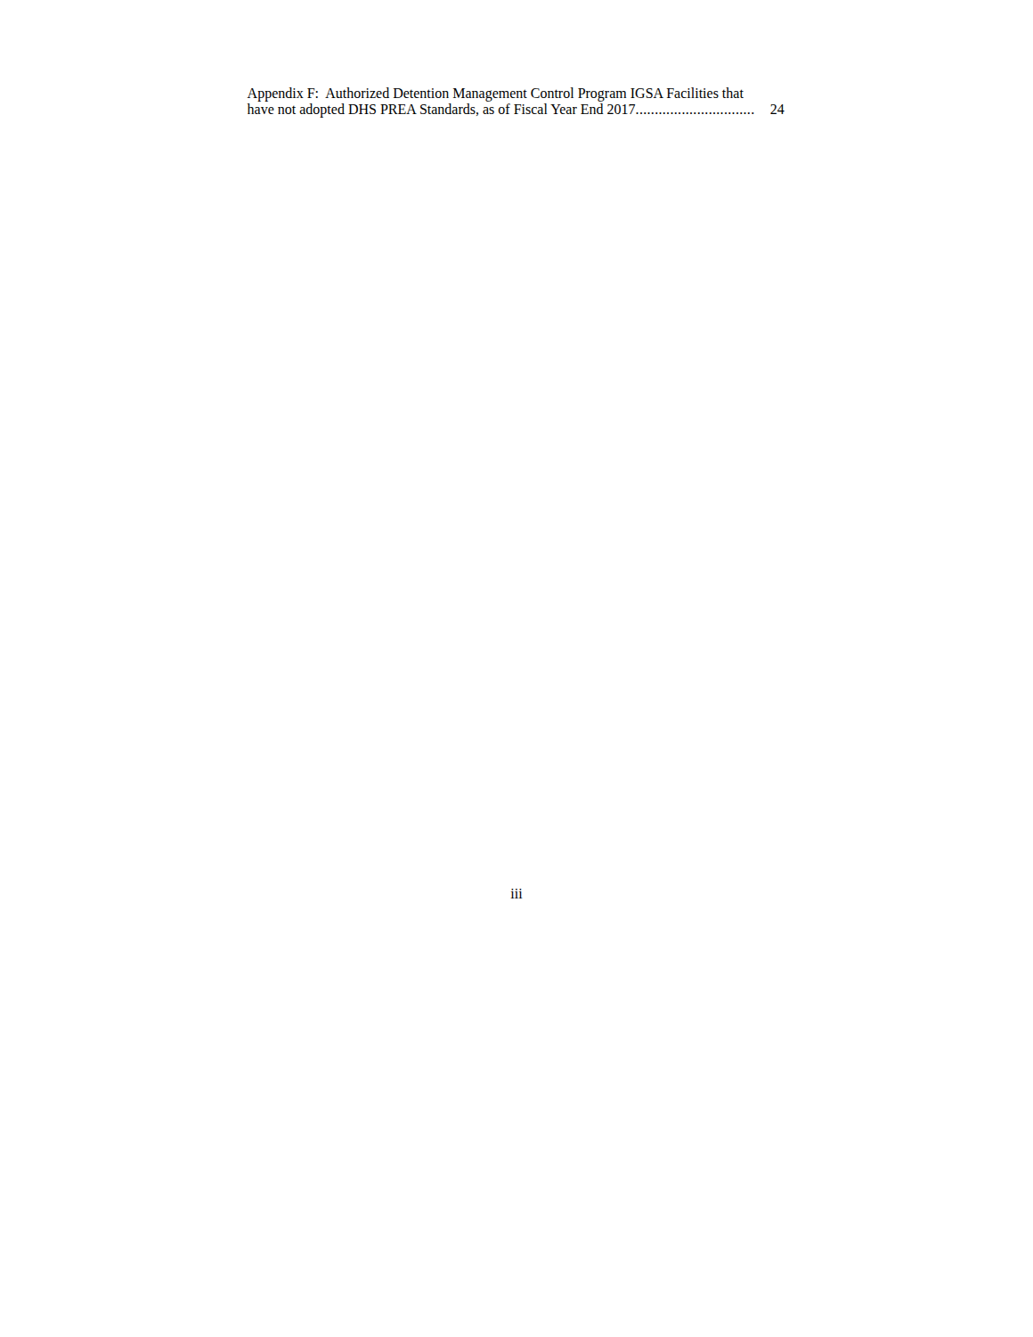Appendix F: Authorized Detention Management Control Program IGSA Facilities that have not adopted DHS PREA Standards, as of Fiscal Year End 2017............................... 24
iii